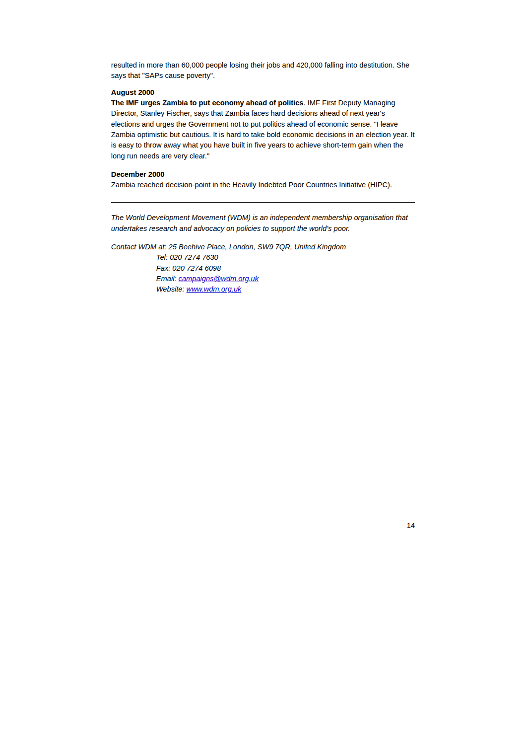resulted in more than 60,000 people losing their jobs and 420,000 falling into destitution. She says that "SAPs cause poverty".
August 2000
The IMF urges Zambia to put economy ahead of politics. IMF First Deputy Managing Director, Stanley Fischer, says that Zambia faces hard decisions ahead of next year's elections and urges the Government not to put politics ahead of economic sense. "I leave Zambia optimistic but cautious. It is hard to take bold economic decisions in an election year. It is easy to throw away what you have built in five years to achieve short-term gain when the long run needs are very clear."
December 2000
Zambia reached decision-point in the Heavily Indebted Poor Countries Initiative (HIPC).
The World Development Movement (WDM) is an independent membership organisation that undertakes research and advocacy on policies to support the world’s poor.
Contact WDM at: 25 Beehive Place, London, SW9 7QR, United Kingdom
Tel: 020 7274 7630
Fax: 020 7274 6098
Email: campaigns@wdm.org.uk
Website: www.wdm.org.uk
14